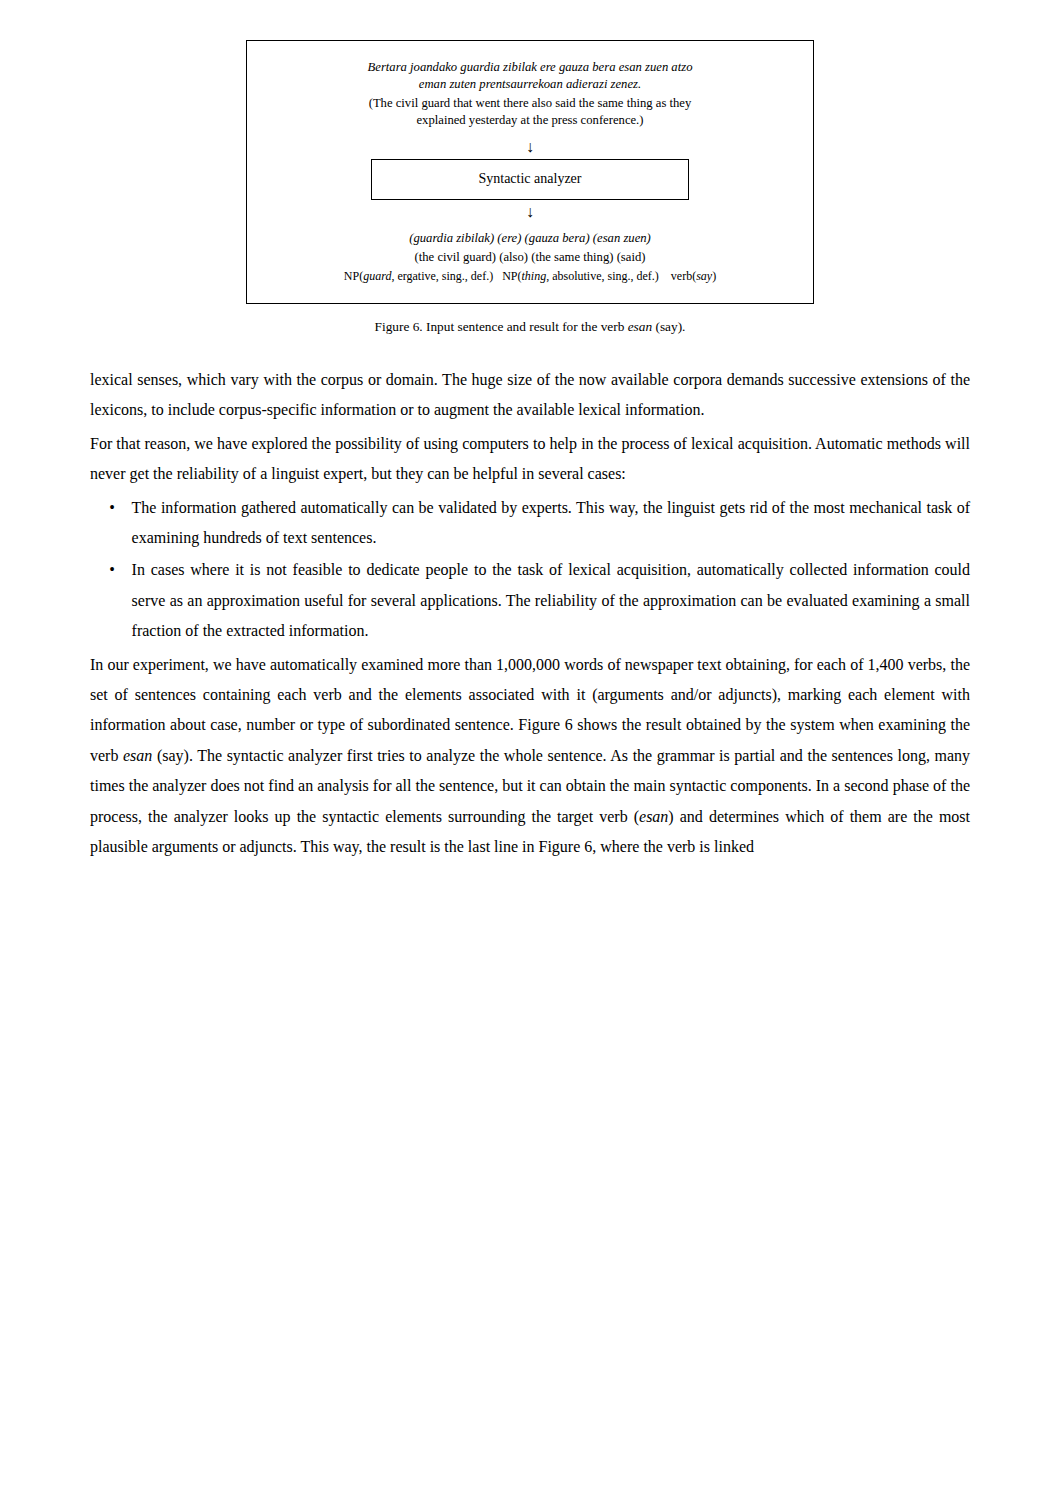Bertara joandako guardia zibilak ere gauza bera esan zuen atzo
eman zuten prentsaurrekoan adierazi zenez.
(The civil guard that went there also said the same thing as they
explained yesterday at the press conference.)
↓
Syntactic analyzer
↓
(guardia zibilak) (ere) (gauza bera) (esan zuen)
(the civil guard) (also) (the same thing) (said)
NP(guard, ergative, sing., def.) NP(thing, absolutive, sing., def.) verb(say)
Figure 6. Input sentence and result for the verb esan (say).
lexical senses, which vary with the corpus or domain. The huge size of the now available corpora demands successive extensions of the lexicons, to include corpus-specific information or to augment the available lexical information.
For that reason, we have explored the possibility of using computers to help in the process of lexical acquisition. Automatic methods will never get the reliability of a linguist expert, but they can be helpful in several cases:
The information gathered automatically can be validated by experts. This way, the linguist gets rid of the most mechanical task of examining hundreds of text sentences.
In cases where it is not feasible to dedicate people to the task of lexical acquisition, automatically collected information could serve as an approximation useful for several applications. The reliability of the approximation can be evaluated examining a small fraction of the extracted information.
In our experiment, we have automatically examined more than 1,000,000 words of newspaper text obtaining, for each of 1,400 verbs, the set of sentences containing each verb and the elements associated with it (arguments and/or adjuncts), marking each element with information about case, number or type of subordinated sentence. Figure 6 shows the result obtained by the system when examining the verb esan (say). The syntactic analyzer first tries to analyze the whole sentence. As the grammar is partial and the sentences long, many times the analyzer does not find an analysis for all the sentence, but it can obtain the main syntactic components. In a second phase of the process, the analyzer looks up the syntactic elements surrounding the target verb (esan) and determines which of them are the most plausible arguments or adjuncts. This way, the result is the last line in Figure 6, where the verb is linked